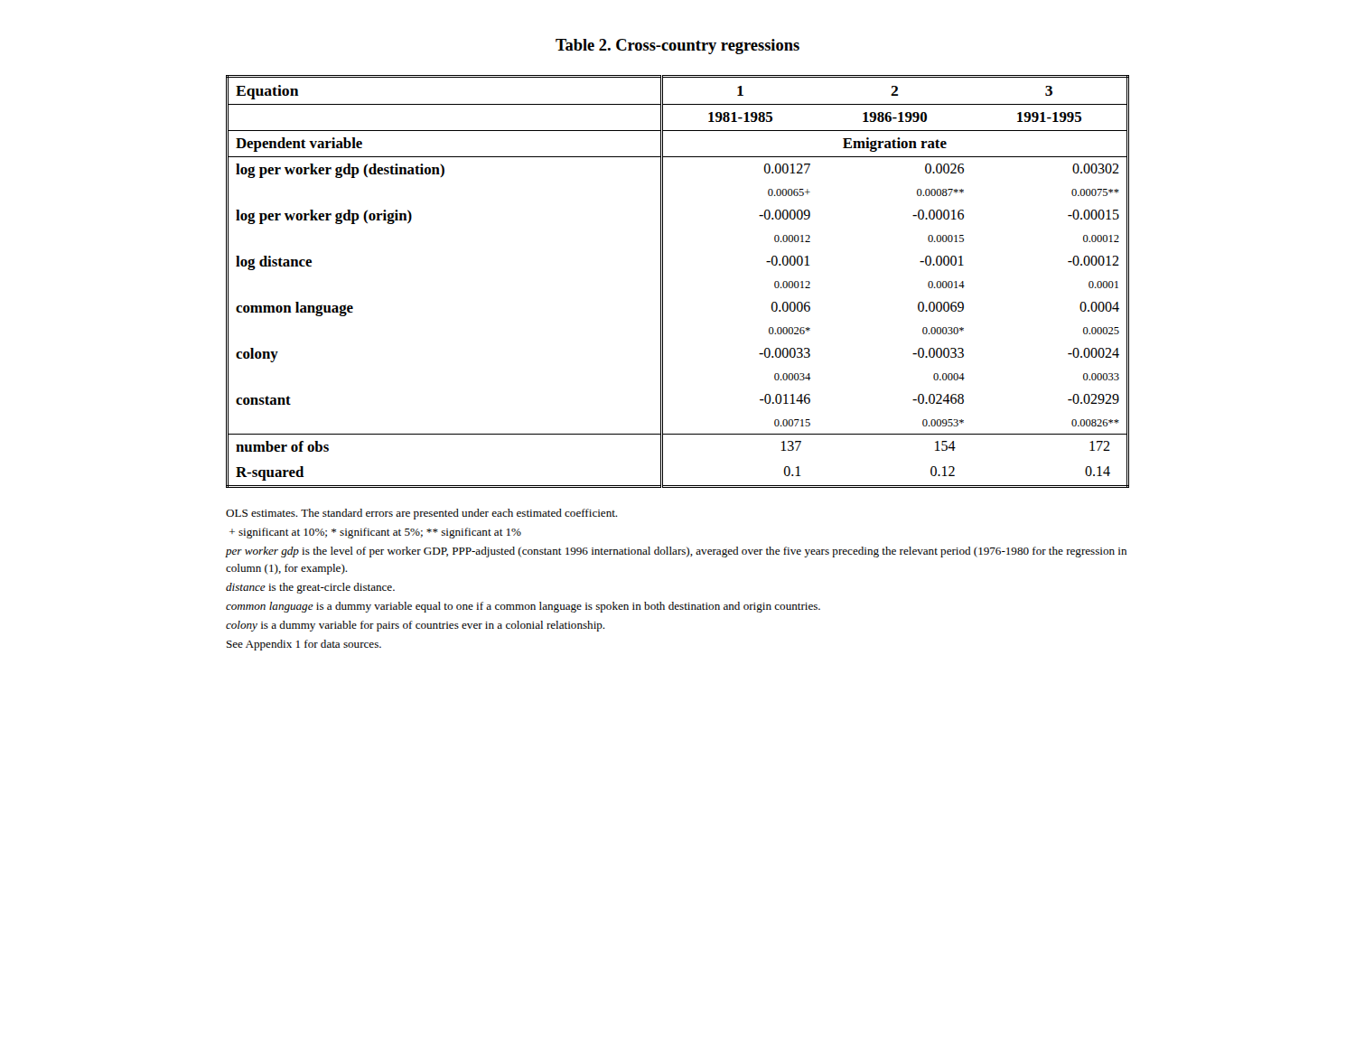Table 2. Cross-country regressions
| Equation | 1 | 2 | 3 |
| | 1981-1985 | 1986-1990 | 1991-1995 |
| Dependent variable | Emigration rate |
| log per worker gdp (destination) | 0.00127 | 0.0026 | 0.00302 |
| | 0.00065+ | 0.00087** | 0.00075** |
| log per worker gdp (origin) | -0.00009 | -0.00016 | -0.00015 |
| | 0.00012 | 0.00015 | 0.00012 |
| log distance | -0.0001 | -0.0001 | -0.00012 |
| | 0.00012 | 0.00014 | 0.0001 |
| common language | 0.0006 | 0.00069 | 0.0004 |
| | 0.00026* | 0.00030* | 0.00025 |
| colony | -0.00033 | -0.00033 | -0.00024 |
| | 0.00034 | 0.0004 | 0.00033 |
| constant | -0.01146 | -0.02468 | -0.02929 |
| | 0.00715 | 0.00953* | 0.00826** |
| number of obs | 137 | 154 | 172 |
| R-squared | 0.1 | 0.12 | 0.14 |
OLS estimates. The standard errors are presented under each estimated coefficient.
+ significant at 10%; * significant at 5%; ** significant at 1%
per worker gdp is the level of per worker GDP, PPP-adjusted (constant 1996 international dollars), averaged over the five years preceding the relevant period (1976-1980 for the regression in column (1), for example).
distance is the great-circle distance.
common language is a dummy variable equal to one if a common language is spoken in both destination and origin countries.
colony is a dummy variable for pairs of countries ever in a colonial relationship.
See Appendix 1 for data sources.